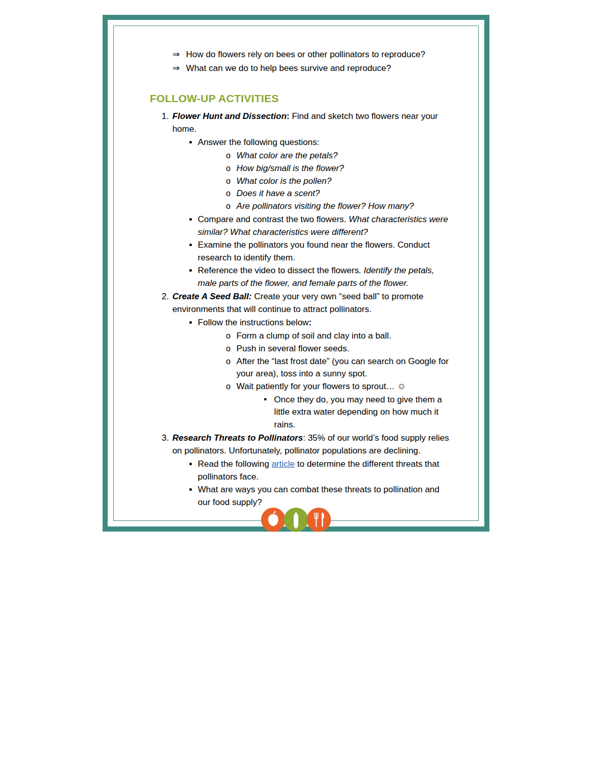How do flowers rely on bees or other pollinators to reproduce?
What can we do to help bees survive and reproduce?
FOLLOW-UP ACTIVITIES
Flower Hunt and Dissection: Find and sketch two flowers near your home.
Answer the following questions:
What color are the petals?
How big/small is the flower?
What color is the pollen?
Does it have a scent?
Are pollinators visiting the flower? How many?
Compare and contrast the two flowers. What characteristics were similar? What characteristics were different?
Examine the pollinators you found near the flowers. Conduct research to identify them.
Reference the video to dissect the flowers. Identify the petals, male parts of the flower, and female parts of the flower.
Create A Seed Ball: Create your very own “seed ball” to promote environments that will continue to attract pollinators.
Follow the instructions below:
Form a clump of soil and clay into a ball.
Push in several flower seeds.
After the “last frost date” (you can search on Google for your area), toss into a sunny spot.
Wait patiently for your flowers to sprout… ☺
Once they do, you may need to give them a little extra water depending on how much it rains.
Research Threats to Pollinators: 35% of our world’s food supply relies on pollinators. Unfortunately, pollinator populations are declining.
Read the following article to determine the different threats that pollinators face.
What are ways you can combat these threats to pollination and our food supply?